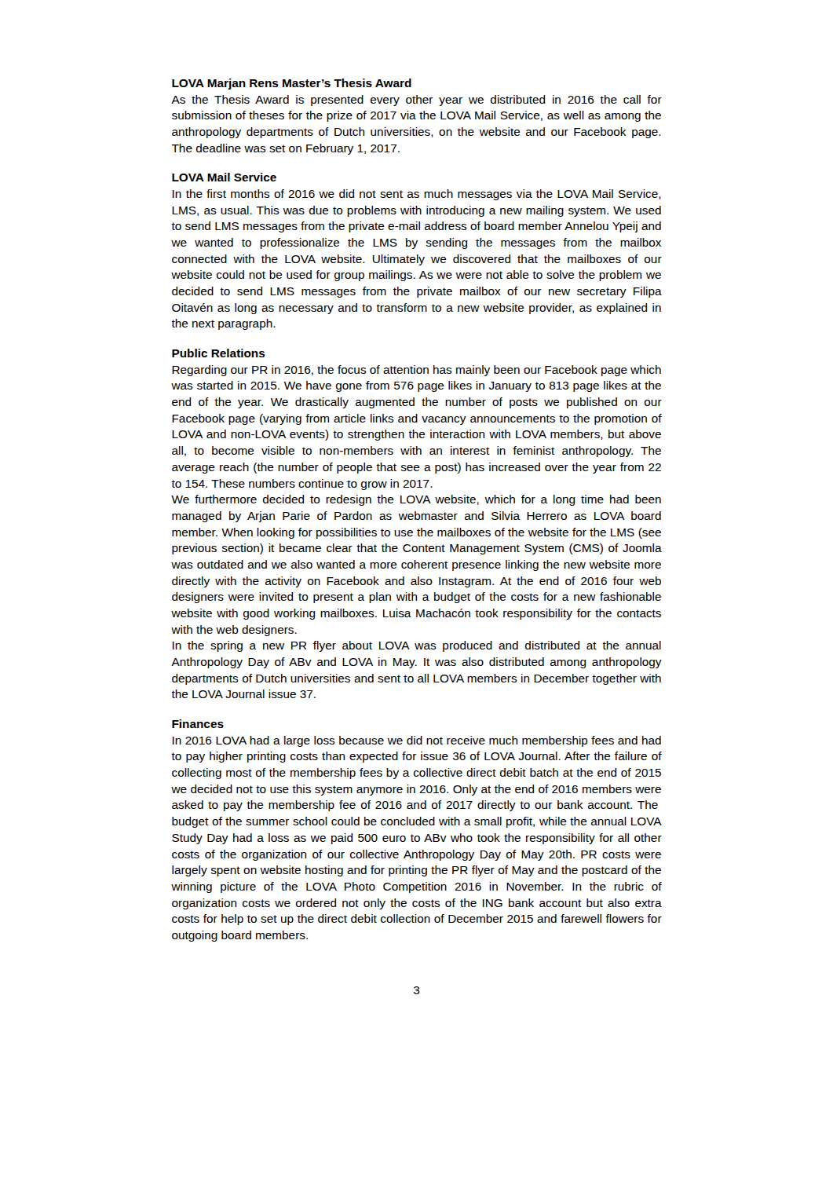LOVA Marjan Rens Master’s Thesis Award
As the Thesis Award is presented every other year we distributed in 2016 the call for submission of theses for the prize of 2017 via the LOVA Mail Service, as well as among the anthropology departments of Dutch universities, on the website and our Facebook page. The deadline was set on February 1, 2017.
LOVA Mail Service
In the first months of 2016 we did not sent as much messages via the LOVA Mail Service, LMS, as usual. This was due to problems with introducing a new mailing system. We used to send LMS messages from the private e-mail address of board member Annelou Ypeij and we wanted to professionalize the LMS by sending the messages from the mailbox connected with the LOVA website. Ultimately we discovered that the mailboxes of our website could not be used for group mailings. As we were not able to solve the problem we decided to send LMS messages from the private mailbox of our new secretary Filipa Oitavén as long as necessary and to transform to a new website provider, as explained in the next paragraph.
Public Relations
Regarding our PR in 2016, the focus of attention has mainly been our Facebook page which was started in 2015. We have gone from 576 page likes in January to 813 page likes at the end of the year. We drastically augmented the number of posts we published on our Facebook page (varying from article links and vacancy announcements to the promotion of LOVA and non-LOVA events) to strengthen the interaction with LOVA members, but above all, to become visible to non-members with an interest in feminist anthropology. The average reach (the number of people that see a post) has increased over the year from 22 to 154. These numbers continue to grow in 2017.
We furthermore decided to redesign the LOVA website, which for a long time had been managed by Arjan Parie of Pardon as webmaster and Silvia Herrero as LOVA board member. When looking for possibilities to use the mailboxes of the website for the LMS (see previous section) it became clear that the Content Management System (CMS) of Joomla was outdated and we also wanted a more coherent presence linking the new website more directly with the activity on Facebook and also Instagram. At the end of 2016 four web designers were invited to present a plan with a budget of the costs for a new fashionable website with good working mailboxes. Luisa Machacón took responsibility for the contacts with the web designers.
In the spring a new PR flyer about LOVA was produced and distributed at the annual Anthropology Day of ABv and LOVA in May. It was also distributed among anthropology departments of Dutch universities and sent to all LOVA members in December together with the LOVA Journal issue 37.
Finances
In 2016 LOVA had a large loss because we did not receive much membership fees and had to pay higher printing costs than expected for issue 36 of LOVA Journal. After the failure of collecting most of the membership fees by a collective direct debit batch at the end of 2015 we decided not to use this system anymore in 2016. Only at the end of 2016 members were asked to pay the membership fee of 2016 and of 2017 directly to our bank account. The budget of the summer school could be concluded with a small profit, while the annual LOVA Study Day had a loss as we paid 500 euro to ABv who took the responsibility for all other costs of the organization of our collective Anthropology Day of May 20th. PR costs were largely spent on website hosting and for printing the PR flyer of May and the postcard of the winning picture of the LOVA Photo Competition 2016 in November. In the rubric of organization costs we ordered not only the costs of the ING bank account but also extra costs for help to set up the direct debit collection of December 2015 and farewell flowers for outgoing board members.
3